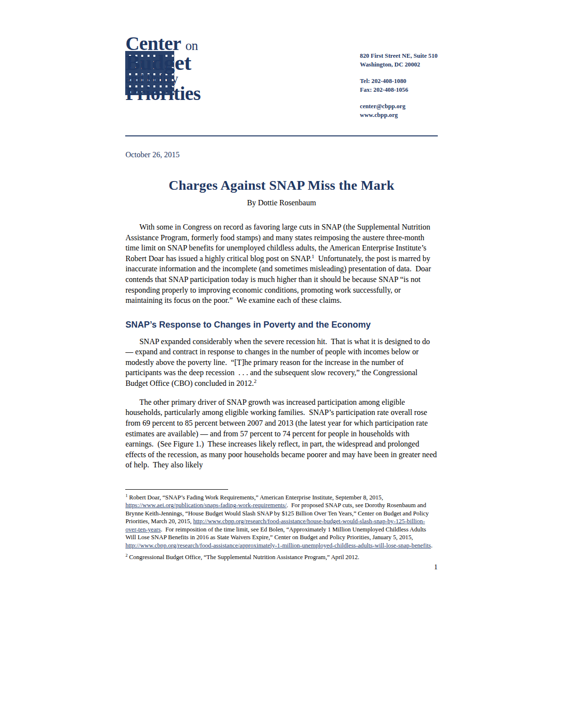Center on Budget and Policy Priorities
820 First Street NE, Suite 510
Washington, DC 20002
Tel: 202-408-1080
Fax: 202-408-1056
center@cbpp.org
www.cbpp.org
October 26, 2015
Charges Against SNAP Miss the Mark
By Dottie Rosenbaum
With some in Congress on record as favoring large cuts in SNAP (the Supplemental Nutrition Assistance Program, formerly food stamps) and many states reimposing the austere three-month time limit on SNAP benefits for unemployed childless adults, the American Enterprise Institute’s Robert Doar has issued a highly critical blog post on SNAP.1 Unfortunately, the post is marred by inaccurate information and the incomplete (and sometimes misleading) presentation of data. Doar contends that SNAP participation today is much higher than it should be because SNAP “is not responding properly to improving economic conditions, promoting work successfully, or maintaining its focus on the poor.” We examine each of these claims.
SNAP’s Response to Changes in Poverty and the Economy
SNAP expanded considerably when the severe recession hit. That is what it is designed to do — expand and contract in response to changes in the number of people with incomes below or modestly above the poverty line. “[T]he primary reason for the increase in the number of participants was the deep recession . . . and the subsequent slow recovery,” the Congressional Budget Office (CBO) concluded in 2012.2
The other primary driver of SNAP growth was increased participation among eligible households, particularly among eligible working families. SNAP’s participation rate overall rose from 69 percent to 85 percent between 2007 and 2013 (the latest year for which participation rate estimates are available) — and from 57 percent to 74 percent for people in households with earnings. (See Figure 1.) These increases likely reflect, in part, the widespread and prolonged effects of the recession, as many poor households became poorer and may have been in greater need of help. They also likely
1 Robert Doar, “SNAP’s Fading Work Requirements,” American Enterprise Institute, September 8, 2015, https://www.aei.org/publication/snaps-fading-work-requirements/. For proposed SNAP cuts, see Dorothy Rosenbaum and Brynne Keith-Jennings, “House Budget Would Slash SNAP by $125 Billion Over Ten Years,” Center on Budget and Policy Priorities, March 20, 2015, http://www.cbpp.org/research/food-assistance/house-budget-would-slash-snap-by-125-billion-over-ten-years. For reimposition of the time limit, see Ed Bolen, “Approximately 1 Million Unemployed Childless Adults Will Lose SNAP Benefits in 2016 as State Waivers Expire,” Center on Budget and Policy Priorities, January 5, 2015, http://www.cbpp.org/research/food-assistance/approximately-1-million-unemployed-childless-adults-will-lose-snap-benefits.
2 Congressional Budget Office, “The Supplemental Nutrition Assistance Program,” April 2012.
1